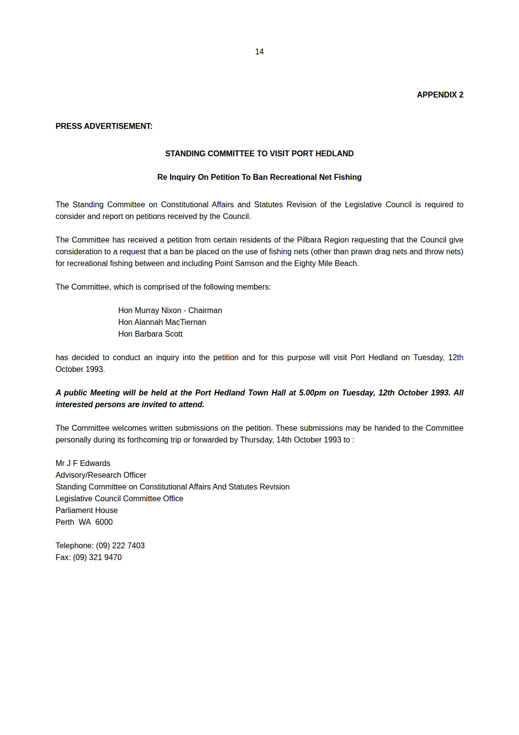14
APPENDIX 2
PRESS ADVERTISEMENT:
STANDING COMMITTEE TO VISIT PORT HEDLAND
Re Inquiry On Petition To Ban Recreational Net Fishing
The Standing Committee on Constitutional Affairs and Statutes Revision of the Legislative Council is required to consider and report on petitions received by the Council.
The Committee has received a petition from certain residents of the Pilbara Region requesting that the Council give consideration to a request that a ban be placed on the use of fishing nets (other than prawn drag nets and throw nets) for recreational fishing between and including Point Samson and the Eighty Mile Beach.
The Committee, which is comprised of the following members:
Hon Murray Nixon - Chairman
Hon Alannah MacTiernan
Hon Barbara Scott
has decided to conduct an inquiry into the petition and for this purpose will visit Port Hedland on Tuesday, 12th October 1993.
A public Meeting will be held at the Port Hedland Town Hall at 5.00pm on Tuesday, 12th October 1993. All interested persons are invited to attend.
The Committee welcomes written submissions on the petition. These submissions may be handed to the Committee personally during its forthcoming trip or forwarded by Thursday, 14th October 1993 to :
Mr J F Edwards
Advisory/Research Officer
Standing Committee on Constitutional Affairs And Statutes Revision
Legislative Council Committee Office
Parliament House
Perth WA 6000
Telephone: (09) 222 7403
Fax: (09) 321 9470